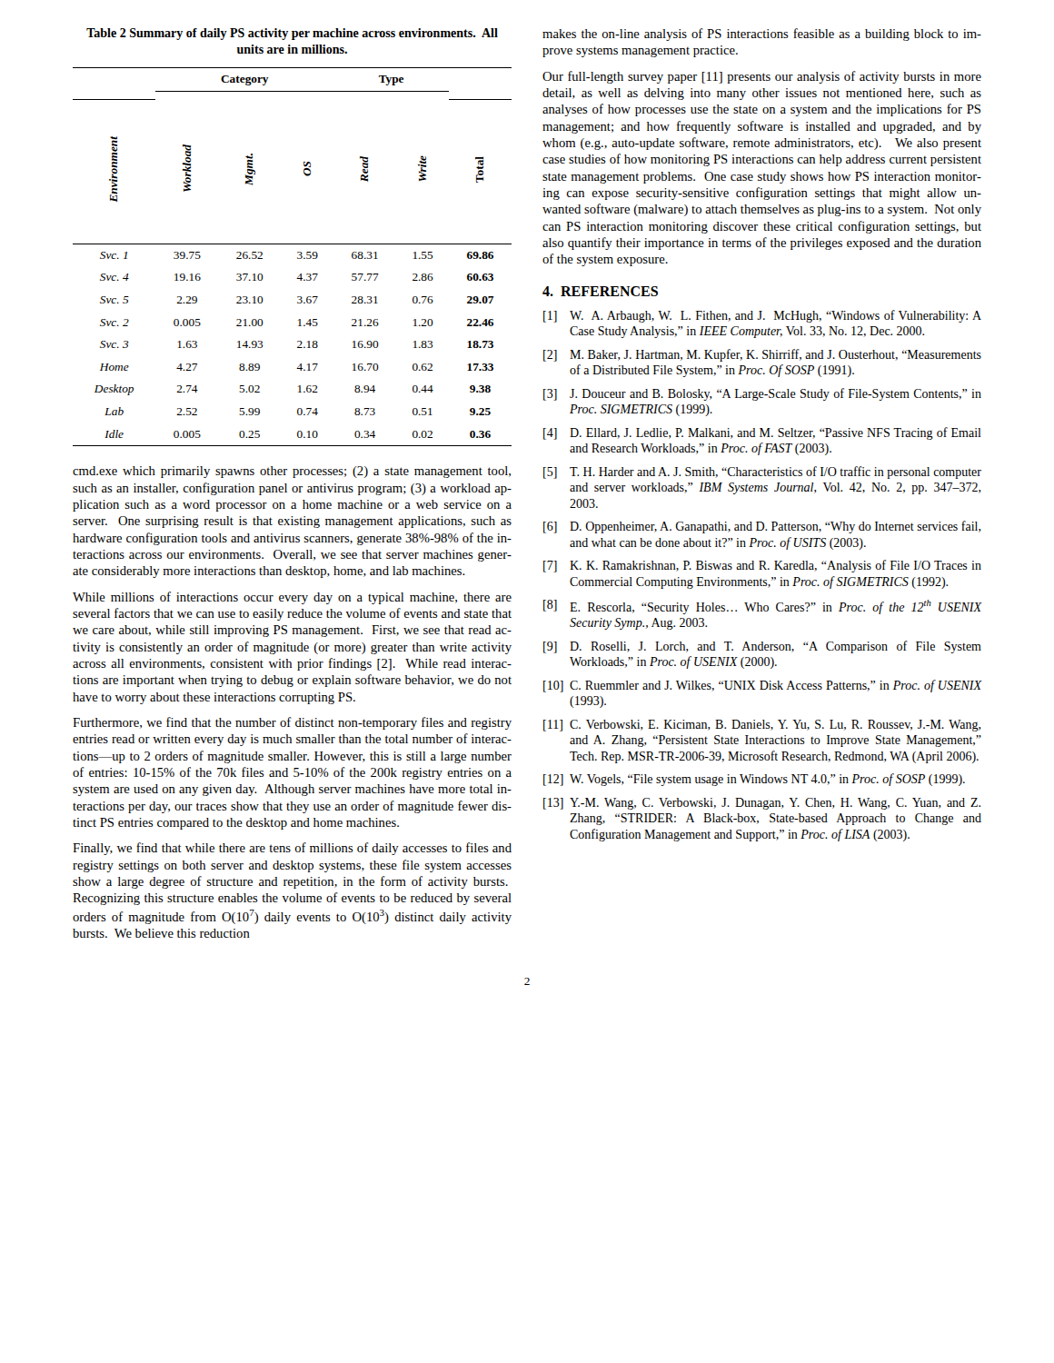Table 2 Summary of daily PS activity per machine across environments. All units are in millions.
| | Category | Type | |
| --- | --- | --- | --- |
| Environment | Workload | Mgmt. | OS | Read | Write | Total |
| Svc. 1 | 39.75 | 26.52 | 3.59 | 68.31 | 1.55 | 69.86 |
| Svc. 4 | 19.16 | 37.10 | 4.37 | 57.77 | 2.86 | 60.63 |
| Svc. 5 | 2.29 | 23.10 | 3.67 | 28.31 | 0.76 | 29.07 |
| Svc. 2 | 0.005 | 21.00 | 1.45 | 21.26 | 1.20 | 22.46 |
| Svc. 3 | 1.63 | 14.93 | 2.18 | 16.90 | 1.83 | 18.73 |
| Home | 4.27 | 8.89 | 4.17 | 16.70 | 0.62 | 17.33 |
| Desktop | 2.74 | 5.02 | 1.62 | 8.94 | 0.44 | 9.38 |
| Lab | 2.52 | 5.99 | 0.74 | 8.73 | 0.51 | 9.25 |
| Idle | 0.005 | 0.25 | 0.10 | 0.34 | 0.02 | 0.36 |
cmd.exe which primarily spawns other processes; (2) a state management tool, such as an installer, configuration panel or antivirus program; (3) a workload application such as a word processor on a home machine or a web service on a server. One surprising result is that existing management applications, such as hardware configuration tools and antivirus scanners, generate 38%-98% of the interactions across our environments. Overall, we see that server machines generate considerably more interactions than desktop, home, and lab machines.
While millions of interactions occur every day on a typical machine, there are several factors that we can use to easily reduce the volume of events and state that we care about, while still improving PS management. First, we see that read activity is consistently an order of magnitude (or more) greater than write activity across all environments, consistent with prior findings [2]. While read interactions are important when trying to debug or explain software behavior, we do not have to worry about these interactions corrupting PS.
Furthermore, we find that the number of distinct non-temporary files and registry entries read or written every day is much smaller than the total number of interactions—up to 2 orders of magnitude smaller. However, this is still a large number of entries: 10-15% of the 70k files and 5-10% of the 200k registry entries on a system are used on any given day. Although server machines have more total interactions per day, our traces show that they use an order of magnitude fewer distinct PS entries compared to the desktop and home machines.
Finally, we find that while there are tens of millions of daily accesses to files and registry settings on both server and desktop systems, these file system accesses show a large degree of structure and repetition, in the form of activity bursts. Recognizing this structure enables the volume of events to be reduced by several orders of magnitude from O(107) daily events to O(103) distinct daily activity bursts. We believe this reduction
makes the on-line analysis of PS interactions feasible as a building block to improve systems management practice.
Our full-length survey paper [11] presents our analysis of activity bursts in more detail, as well as delving into many other issues not mentioned here, such as analyses of how processes use the state on a system and the implications for PS management; and how frequently software is installed and upgraded, and by whom (e.g., auto-update software, remote administrators, etc). We also present case studies of how monitoring PS interactions can help address current persistent state management problems. One case study shows how PS interaction monitoring can expose security-sensitive configuration settings that might allow unwanted software (malware) to attach themselves as plug-ins to a system. Not only can PS interaction monitoring discover these critical configuration settings, but also quantify their importance in terms of the privileges exposed and the duration of the system exposure.
4. REFERENCES
W. A. Arbaugh, W. L. Fithen, and J. McHugh, “Windows of Vulnerability: A Case Study Analysis,” in IEEE Computer, Vol. 33, No. 12, Dec. 2000.
M. Baker, J. Hartman, M. Kupfer, K. Shirriff, and J. Ousterhout, “Measurements of a Distributed File System,” in Proc. Of SOSP (1991).
J. Douceur and B. Bolosky, “A Large-Scale Study of File-System Contents,” in Proc. SIGMETRICS (1999).
D. Ellard, J. Ledlie, P. Malkani, and M. Seltzer, “Passive NFS Tracing of Email and Research Workloads,” in Proc. of FAST (2003).
T. H. Harder and A. J. Smith, “Characteristics of I/O traffic in personal computer and server workloads,” IBM Systems Journal, Vol. 42, No. 2, pp. 347–372, 2003.
D. Oppenheimer, A. Ganapathi, and D. Patterson, “Why do Internet services fail, and what can be done about it?” in Proc. of USITS (2003).
K. K. Ramakrishnan, P. Biswas and R. Karedla, “Analysis of File I/O Traces in Commercial Computing Environments,” in Proc. of SIGMETRICS (1992).
E. Rescorla, “Security Holes… Who Cares?” in Proc. of the 12th USENIX Security Symp., Aug. 2003.
D. Roselli, J. Lorch, and T. Anderson, “A Comparison of File System Workloads,” in Proc. of USENIX (2000).
C. Ruemmler and J. Wilkes, “UNIX Disk Access Patterns,” in Proc. of USENIX (1993).
C. Verbowski, E. Kiciman, B. Daniels, Y. Yu, S. Lu, R. Roussev, J.-M. Wang, and A. Zhang, “Persistent State Interactions to Improve State Management,” Tech. Rep. MSR-TR-2006-39, Microsoft Research, Redmond, WA (April 2006).
W. Vogels, “File system usage in Windows NT 4.0,” in Proc. of SOSP (1999).
Y.-M. Wang, C. Verbowski, J. Dunagan, Y. Chen, H. Wang, C. Yuan, and Z. Zhang, “STRIDER: A Black-box, State-based Approach to Change and Configuration Management and Support,” in Proc. of LISA (2003).
2